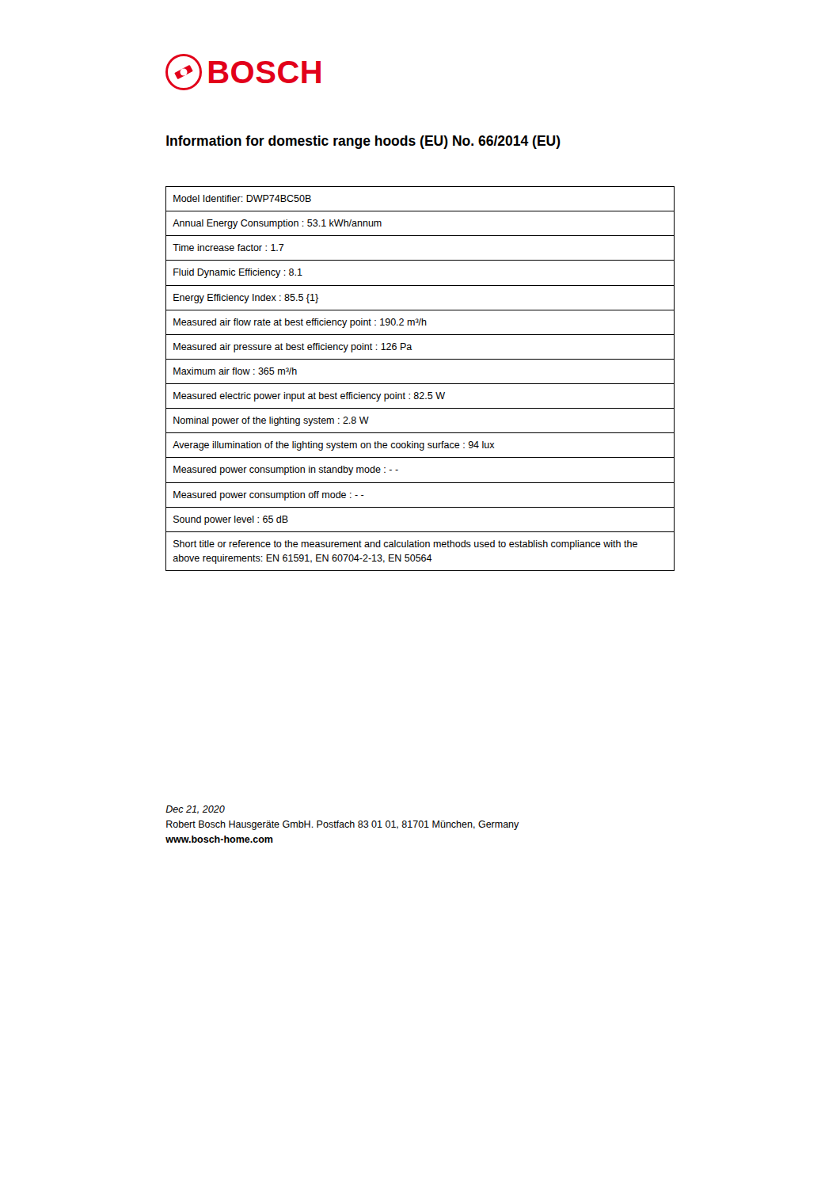BOSCH
Information for domestic range hoods (EU) No. 66/2014 (EU)
| Model Identifier: DWP74BC50B |
| Annual Energy Consumption : 53.1 kWh/annum |
| Time increase factor : 1.7 |
| Fluid Dynamic Efficiency : 8.1 |
| Energy Efficiency Index : 85.5 {1} |
| Measured air flow rate at best efficiency point : 190.2 m³/h |
| Measured air pressure at best efficiency point : 126 Pa |
| Maximum air flow : 365 m³/h |
| Measured electric power input at best efficiency point : 82.5 W |
| Nominal power of the lighting system : 2.8 W |
| Average illumination of the lighting system on the cooking surface : 94 lux |
| Measured power consumption in standby mode : - - |
| Measured power consumption off mode : - - |
| Sound power level : 65 dB |
| Short title or reference to the measurement and calculation methods used to establish compliance with the above requirements: EN 61591, EN 60704-2-13, EN 50564 |
Dec 21, 2020
Robert Bosch Hausgeräte GmbH. Postfach 83 01 01, 81701 München, Germany
www.bosch-home.com